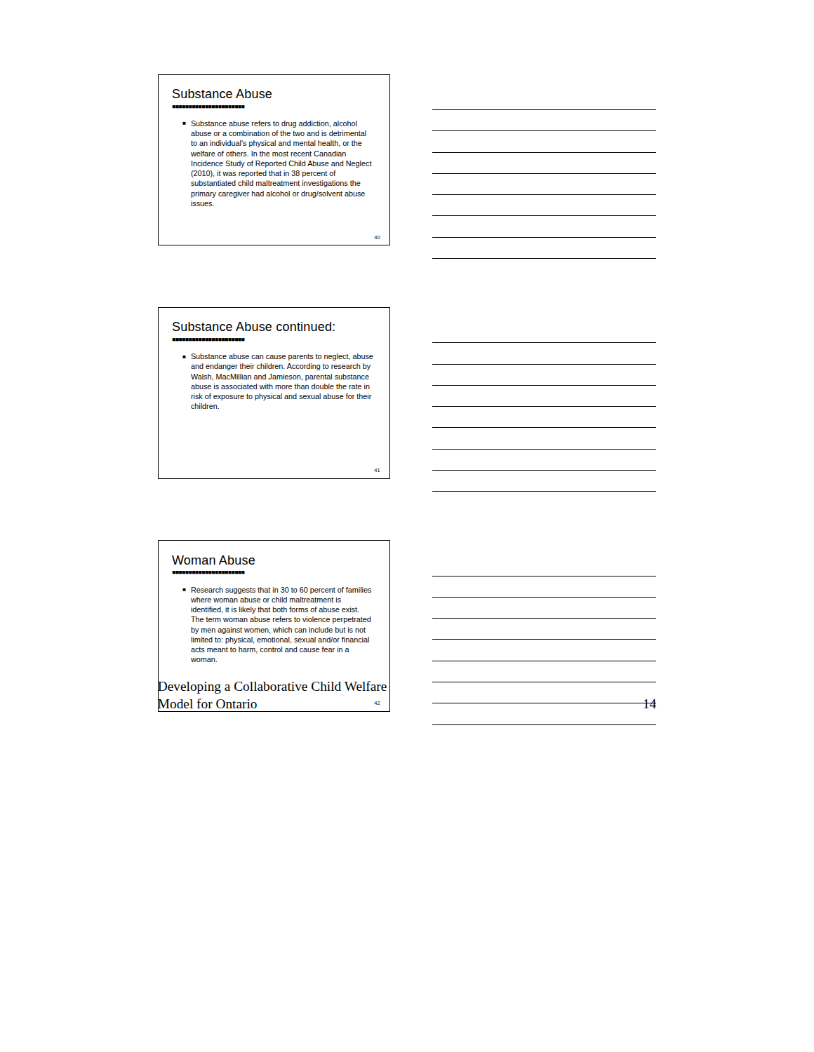Substance Abuse
■■■■■■■■■■■■■■■■■■■■■■
■
Substance abuse refers to drug addiction, alcohol abuse or a combination of the two and is detrimental to an individual's physical and mental health, or the welfare of others. In the most recent Canadian Incidence Study of Reported Child Abuse and Neglect (2010), it was reported that in 38 percent of substantiated child maltreatment investigations the primary caregiver had alcohol or drug/solvent abuse issues.
40
Substance Abuse continued:
■■■■■■■■■■■■■■■■■■■■■■
■
Substance abuse can cause parents to neglect, abuse and endanger their children. According to research by Walsh, MacMillian and Jamieson, parental substance abuse is associated with more than double the rate in risk of exposure to physical and sexual abuse for their children.
41
Woman Abuse
■■■■■■■■■■■■■■■■■■■■■■
■
Research suggests that in 30 to 60 percent of families where woman abuse or child maltreatment is identified, it is likely that both forms of abuse exist. The term woman abuse refers to violence perpetrated by men against women, which can include but is not limited to: physical, emotional, sexual and/or financial acts meant to harm, control and cause fear in a woman.
42
Developing a Collaborative Child Welfare
Model for Ontario
14